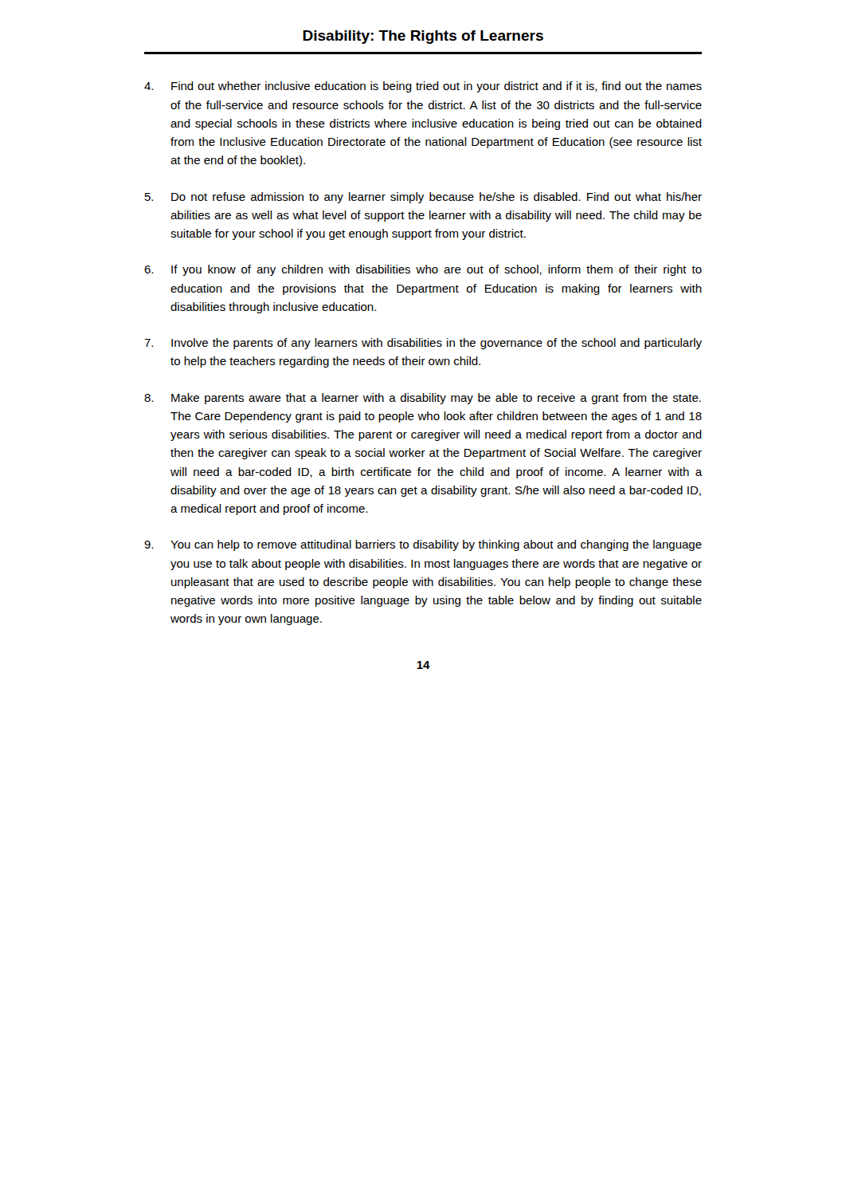Disability: The Rights of Learners
4. Find out whether inclusive education is being tried out in your district and if it is, find out the names of the full-service and resource schools for the district. A list of the 30 districts and the full-service and special schools in these districts where inclusive education is being tried out can be obtained from the Inclusive Education Directorate of the national Department of Education (see resource list at the end of the booklet).
5. Do not refuse admission to any learner simply because he/she is disabled. Find out what his/her abilities are as well as what level of support the learner with a disability will need. The child may be suitable for your school if you get enough support from your district.
6. If you know of any children with disabilities who are out of school, inform them of their right to education and the provisions that the Department of Education is making for learners with disabilities through inclusive education.
7. Involve the parents of any learners with disabilities in the governance of the school and particularly to help the teachers regarding the needs of their own child.
8. Make parents aware that a learner with a disability may be able to receive a grant from the state. The Care Dependency grant is paid to people who look after children between the ages of 1 and 18 years with serious disabilities. The parent or caregiver will need a medical report from a doctor and then the caregiver can speak to a social worker at the Department of Social Welfare. The caregiver will need a bar-coded ID, a birth certificate for the child and proof of income. A learner with a disability and over the age of 18 years can get a disability grant. S/he will also need a bar-coded ID, a medical report and proof of income.
9. You can help to remove attitudinal barriers to disability by thinking about and changing the language you use to talk about people with disabilities. In most languages there are words that are negative or unpleasant that are used to describe people with disabilities. You can help people to change these negative words into more positive language by using the table below and by finding out suitable words in your own language.
14